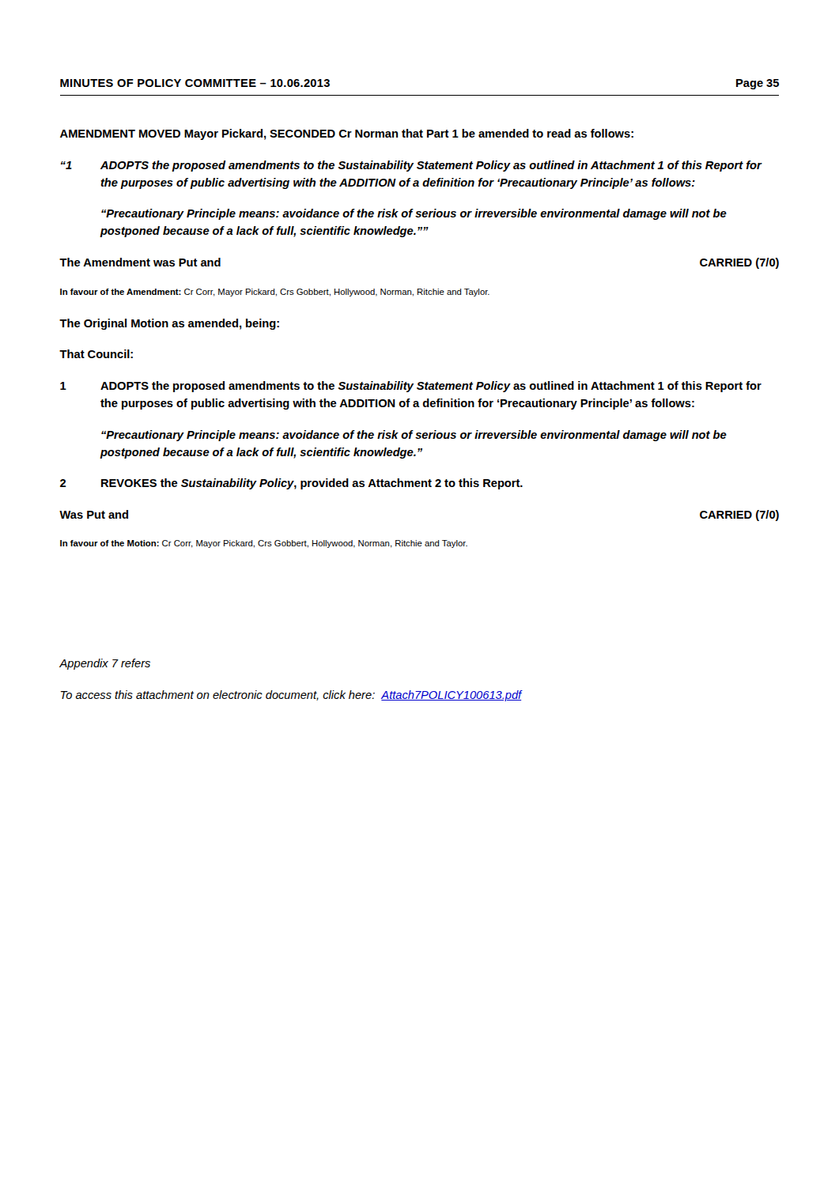MINUTES OF POLICY COMMITTEE – 10.06.2013 Page 35
AMENDMENT MOVED Mayor Pickard, SECONDED Cr Norman that Part 1 be amended to read as follows:
“1
ADOPTS the proposed amendments to the Sustainability Statement Policy as outlined in Attachment 1 of this Report for the purposes of public advertising with the ADDITION of a definition for ‘Precautionary Principle’ as follows:
“Precautionary Principle means: avoidance of the risk of serious or irreversible environmental damage will not be postponed because of a lack of full, scientific knowledge.””
The Amendment was Put and CARRIED (7/0)
In favour of the Amendment: Cr Corr, Mayor Pickard, Crs Gobbert, Hollywood, Norman, Ritchie and Taylor.
The Original Motion as amended, being:
That Council:
1
ADOPTS the proposed amendments to the Sustainability Statement Policy as outlined in Attachment 1 of this Report for the purposes of public advertising with the ADDITION of a definition for ‘Precautionary Principle’ as follows:
“Precautionary Principle means: avoidance of the risk of serious or irreversible environmental damage will not be postponed because of a lack of full, scientific knowledge.”
2
REVOKES the Sustainability Policy, provided as Attachment 2 to this Report.
Was Put and CARRIED (7/0)
In favour of the Motion: Cr Corr, Mayor Pickard, Crs Gobbert, Hollywood, Norman, Ritchie and Taylor.
Appendix 7 refers
To access this attachment on electronic document, click here: Attach7POLICY100613.pdf